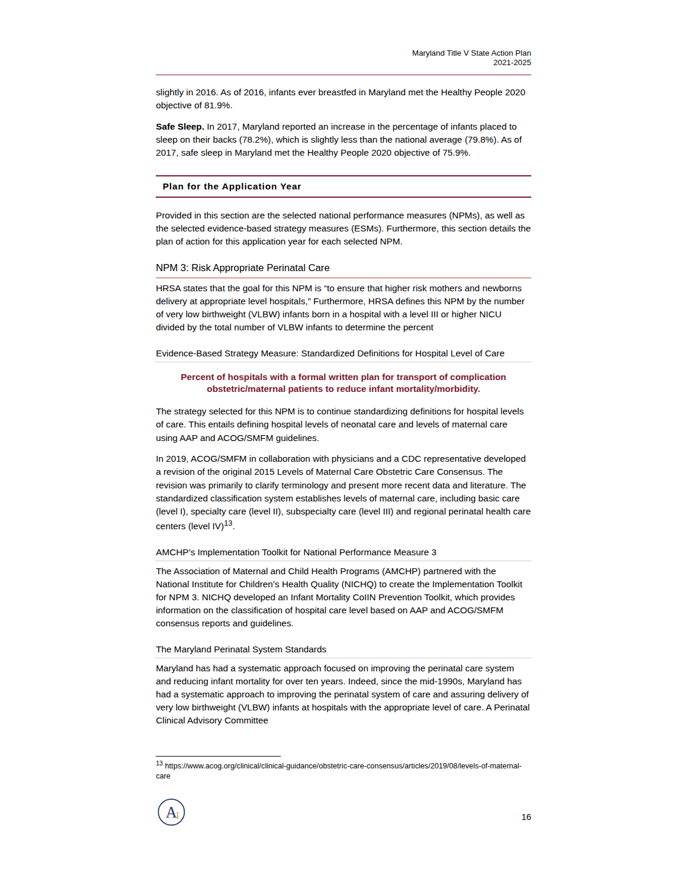Maryland Title V State Action Plan
2021-2025
slightly in 2016. As of 2016, infants ever breastfed in Maryland met the Healthy People 2020 objective of 81.9%.
Safe Sleep. In 2017, Maryland reported an increase in the percentage of infants placed to sleep on their backs (78.2%), which is slightly less than the national average (79.8%). As of 2017, safe sleep in Maryland met the Healthy People 2020 objective of 75.9%.
Plan for the Application Year
Provided in this section are the selected national performance measures (NPMs), as well as the selected evidence-based strategy measures (ESMs). Furthermore, this section details the plan of action for this application year for each selected NPM.
NPM 3: Risk Appropriate Perinatal Care
HRSA states that the goal for this NPM is “to ensure that higher risk mothers and newborns delivery at appropriate level hospitals,” Furthermore, HRSA defines this NPM by the number of very low birthweight (VLBW) infants born in a hospital with a level III or higher NICU divided by the total number of VLBW infants to determine the percent
Evidence-Based Strategy Measure: Standardized Definitions for Hospital Level of Care
Percent of hospitals with a formal written plan for transport of complication obstetric/maternal patients to reduce infant mortality/morbidity.
The strategy selected for this NPM is to continue standardizing definitions for hospital levels of care. This entails defining hospital levels of neonatal care and levels of maternal care using AAP and ACOG/SMFM guidelines.
In 2019, ACOG/SMFM in collaboration with physicians and a CDC representative developed a revision of the original 2015 Levels of Maternal Care Obstetric Care Consensus. The revision was primarily to clarify terminology and present more recent data and literature. The standardized classification system establishes levels of maternal care, including basic care (level I), specialty care (level II), subspecialty care (level III) and regional perinatal health care centers (level IV)13.
AMCHP’s Implementation Toolkit for National Performance Measure 3
The Association of Maternal and Child Health Programs (AMCHP) partnered with the National Institute for Children’s Health Quality (NICHQ) to create the Implementation Toolkit for NPM 3. NICHQ developed an Infant Mortality CoIIN Prevention Toolkit, which provides information on the classification of hospital care level based on AAP and ACOG/SMFM consensus reports and guidelines.
The Maryland Perinatal System Standards
Maryland has had a systematic approach focused on improving the perinatal care system and reducing infant mortality for over ten years. Indeed, since the mid-1990s, Maryland has had a systematic approach to improving the perinatal system of care and assuring delivery of very low birthweight (VLBW) infants at hospitals with the appropriate level of care. A Perinatal Clinical Advisory Committee
13 https://www.acog.org/clinical/clinical-guidance/obstetric-care-consensus/articles/2019/08/levels-of-maternal-care
A I
16